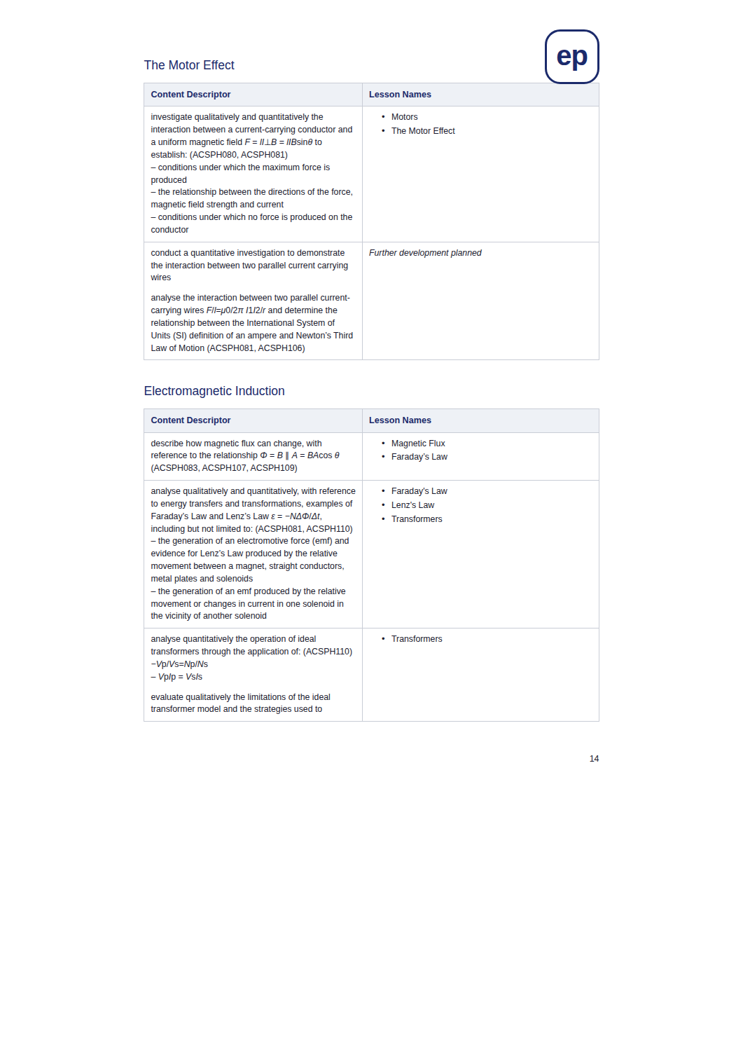ep
The Motor Effect
| Content Descriptor | Lesson Names |
| --- | --- |
| investigate qualitatively and quantitatively the interaction between a current-carrying conductor and a uniform magnetic field F = lI ⊥ B = lIB sin θ to establish: (ACSPH080, ACSPH081) – conditions under which the maximum force is produced – the relationship between the directions of the force, magnetic field strength and current – conditions under which no force is produced on the conductor | Motors The Motor Effect |
| conduct a quantitative investigation to demonstrate the interaction between two parallel current carrying wires analyse the interaction between two parallel current-carrying wires F / l = μ 0/2 π I 1 I 2/ r and determine the relationship between the International System of Units (SI) definition of an ampere and Newton’s Third Law of Motion (ACSPH081, ACSPH106) | Further development planned |
Electromagnetic Induction
| Content Descriptor | Lesson Names |
| --- | --- |
| describe how magnetic flux can change, with reference to the relationship Φ = B ∥ A = BA cos θ (ACSPH083, ACSPH107, ACSPH109) | Magnetic Flux Faraday’s Law |
| analyse qualitatively and quantitatively, with reference to energy transfers and transformations, examples of Faraday’s Law and Lenz’s Law ε = − NΔΦ / Δt , including but not limited to: (ACSPH081, ACSPH110) – the generation of an electromotive force (emf) and evidence for Lenz’s Law produced by the relative movement between a magnet, straight conductors, metal plates and solenoids – the generation of an emf produced by the relative movement or changes in current in one solenoid in the vicinity of another solenoid | Faraday's Law Lenz's Law Transformers |
| analyse quantitatively the operation of ideal transformers through the application of: (ACSPH110) − V p/ V s= N p/ N s – V p I p = V s I s evaluate qualitatively the limitations of the ideal transformer model and the strategies used to | Transformers |
14